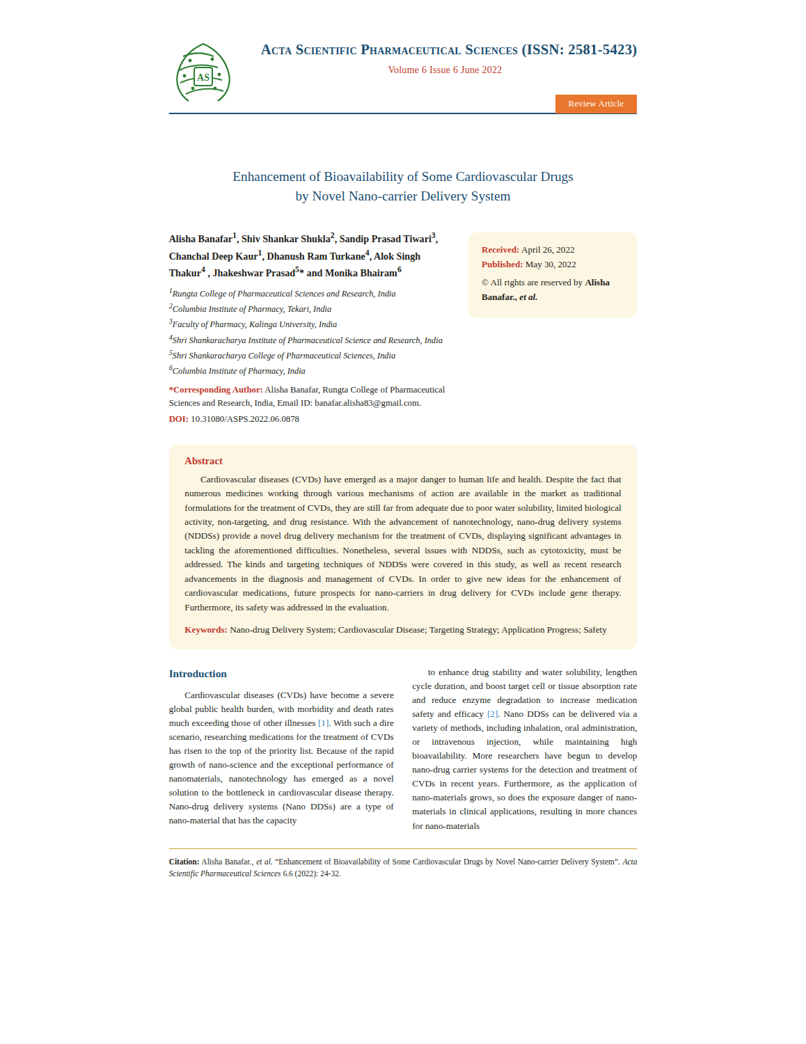AS
Acta Scientific Pharmaceutical Sciences (ISSN: 2581-5423)
Volume 6 Issue 6 June 2022
Review Article
Enhancement of Bioavailability of Some Cardiovascular Drugs
by Novel Nano-carrier Delivery System
Alisha Banafar1, Shiv Shankar Shukla2, Sandip Prasad Tiwari3, Chanchal Deep Kaur1, Dhanush Ram Turkane4, Alok Singh Thakur4 , Jhakeshwar Prasad5* and Monika Bhairam6
1Rungta College of Pharmaceutical Sciences and Research, India
2Columbia Institute of Pharmacy, Tekari, India
3Faculty of Pharmacy, Kalinga University, India
4Shri Shankaracharya Institute of Pharmaceutical Science and Research, India
5Shri Shankaracharya College of Pharmaceutical Sciences, India
6Columbia Institute of Pharmacy, India
*Corresponding Author: Alisha Banafar, Rungta College of Pharmaceutical Sciences and Research, India, Email ID: banafar.alisha83@gmail.com.
DOI: 10.31080/ASPS.2022.06.0878
Received: April 26, 2022
Published: May 30, 2022
© All rights are reserved by Alisha Banafar., et al.
Abstract
Cardiovascular diseases (CVDs) have emerged as a major danger to human life and health. Despite the fact that numerous medicines working through various mechanisms of action are available in the market as traditional formulations for the treatment of CVDs, they are still far from adequate due to poor water solubility, limited biological activity, non-targeting, and drug resistance. With the advancement of nanotechnology, nano-drug delivery systems (NDDSs) provide a novel drug delivery mechanism for the treatment of CVDs, displaying significant advantages in tackling the aforementioned difficulties. Nonetheless, several issues with NDDSs, such as cytotoxicity, must be addressed. The kinds and targeting techniques of NDDSs were covered in this study, as well as recent research advancements in the diagnosis and management of CVDs. In order to give new ideas for the enhancement of cardiovascular medications, future prospects for nano-carriers in drug delivery for CVDs include gene therapy. Furthermore, its safety was addressed in the evaluation.
Keywords: Nano-drug Delivery System; Cardiovascular Disease; Targeting Strategy; Application Progress; Safety
Introduction
Cardiovascular diseases (CVDs) have become a severe global public health burden, with morbidity and death rates much exceeding those of other illnesses [1]. With such a dire scenario, researching medications for the treatment of CVDs has risen to the top of the priority list. Because of the rapid growth of nano-science and the exceptional performance of nanomaterials, nanotechnology has emerged as a novel solution to the bottleneck in cardiovascular disease therapy. Nano-drug delivery systems (Nano DDSs) are a type of nano-material that has the capacity
to enhance drug stability and water solubility, lengthen cycle duration, and boost target cell or tissue absorption rate and reduce enzyme degradation to increase medication safety and efficacy [2]. Nano DDSs can be delivered via a variety of methods, including inhalation, oral administration, or intravenous injection, while maintaining high bioavailability. More researchers have begun to develop nano-drug carrier systems for the detection and treatment of CVDs in recent years. Furthermore, as the application of nano-materials grows, so does the exposure danger of nano-materials in clinical applications, resulting in more chances for nano-materials
Citation: Alisha Banafar., et al. “Enhancement of Bioavailability of Some Cardiovascular Drugs by Novel Nano-carrier Delivery System”. Acta Scientific Pharmaceutical Sciences 6.6 (2022): 24-32.